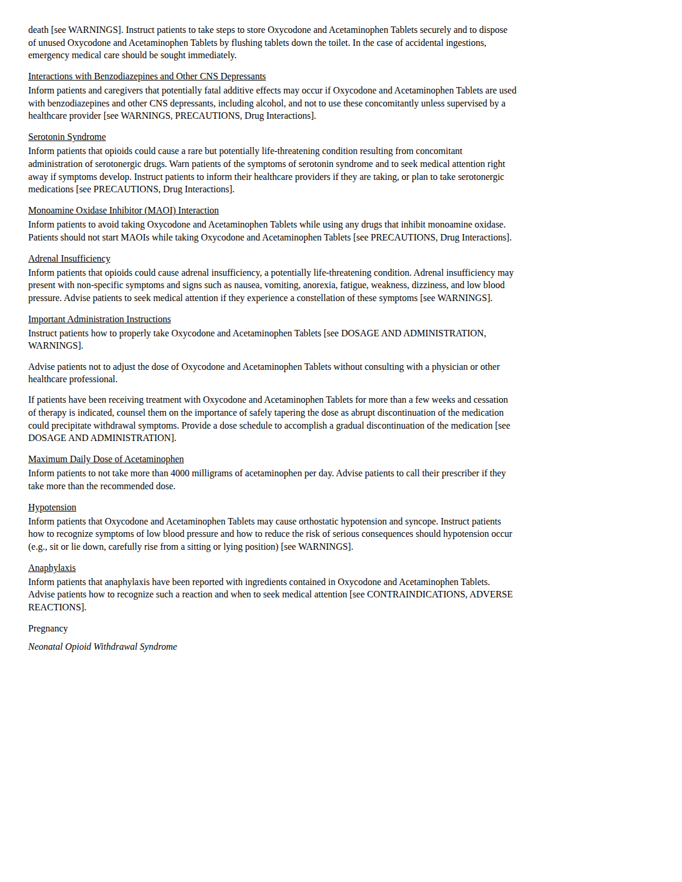death [see WARNINGS]. Instruct patients to take steps to store Oxycodone and Acetaminophen Tablets securely and to dispose of unused Oxycodone and Acetaminophen Tablets by flushing tablets down the toilet. In the case of accidental ingestions, emergency medical care should be sought immediately.
Interactions with Benzodiazepines and Other CNS Depressants
Inform patients and caregivers that potentially fatal additive effects may occur if Oxycodone and Acetaminophen Tablets are used with benzodiazepines and other CNS depressants, including alcohol, and not to use these concomitantly unless supervised by a healthcare provider [see WARNINGS, PRECAUTIONS, Drug Interactions].
Serotonin Syndrome
Inform patients that opioids could cause a rare but potentially life-threatening condition resulting from concomitant administration of serotonergic drugs. Warn patients of the symptoms of serotonin syndrome and to seek medical attention right away if symptoms develop. Instruct patients to inform their healthcare providers if they are taking, or plan to take serotonergic medications [see PRECAUTIONS, Drug Interactions].
Monoamine Oxidase Inhibitor (MAOI) Interaction
Inform patients to avoid taking Oxycodone and Acetaminophen Tablets while using any drugs that inhibit monoamine oxidase. Patients should not start MAOIs while taking Oxycodone and Acetaminophen Tablets [see PRECAUTIONS, Drug Interactions].
Adrenal Insufficiency
Inform patients that opioids could cause adrenal insufficiency, a potentially life-threatening condition. Adrenal insufficiency may present with non-specific symptoms and signs such as nausea, vomiting, anorexia, fatigue, weakness, dizziness, and low blood pressure. Advise patients to seek medical attention if they experience a constellation of these symptoms [see WARNINGS].
Important Administration Instructions
Instruct patients how to properly take Oxycodone and Acetaminophen Tablets [see DOSAGE AND ADMINISTRATION, WARNINGS].
Advise patients not to adjust the dose of Oxycodone and Acetaminophen Tablets without consulting with a physician or other healthcare professional.
If patients have been receiving treatment with Oxycodone and Acetaminophen Tablets for more than a few weeks and cessation of therapy is indicated, counsel them on the importance of safely tapering the dose as abrupt discontinuation of the medication could precipitate withdrawal symptoms. Provide a dose schedule to accomplish a gradual discontinuation of the medication [see DOSAGE AND ADMINISTRATION].
Maximum Daily Dose of Acetaminophen
Inform patients to not take more than 4000 milligrams of acetaminophen per day. Advise patients to call their prescriber if they take more than the recommended dose.
Hypotension
Inform patients that Oxycodone and Acetaminophen Tablets may cause orthostatic hypotension and syncope. Instruct patients how to recognize symptoms of low blood pressure and how to reduce the risk of serious consequences should hypotension occur (e.g., sit or lie down, carefully rise from a sitting or lying position) [see WARNINGS].
Anaphylaxis
Inform patients that anaphylaxis have been reported with ingredients contained in Oxycodone and Acetaminophen Tablets. Advise patients how to recognize such a reaction and when to seek medical attention [see CONTRAINDICATIONS, ADVERSE REACTIONS].
Pregnancy
Neonatal Opioid Withdrawal Syndrome